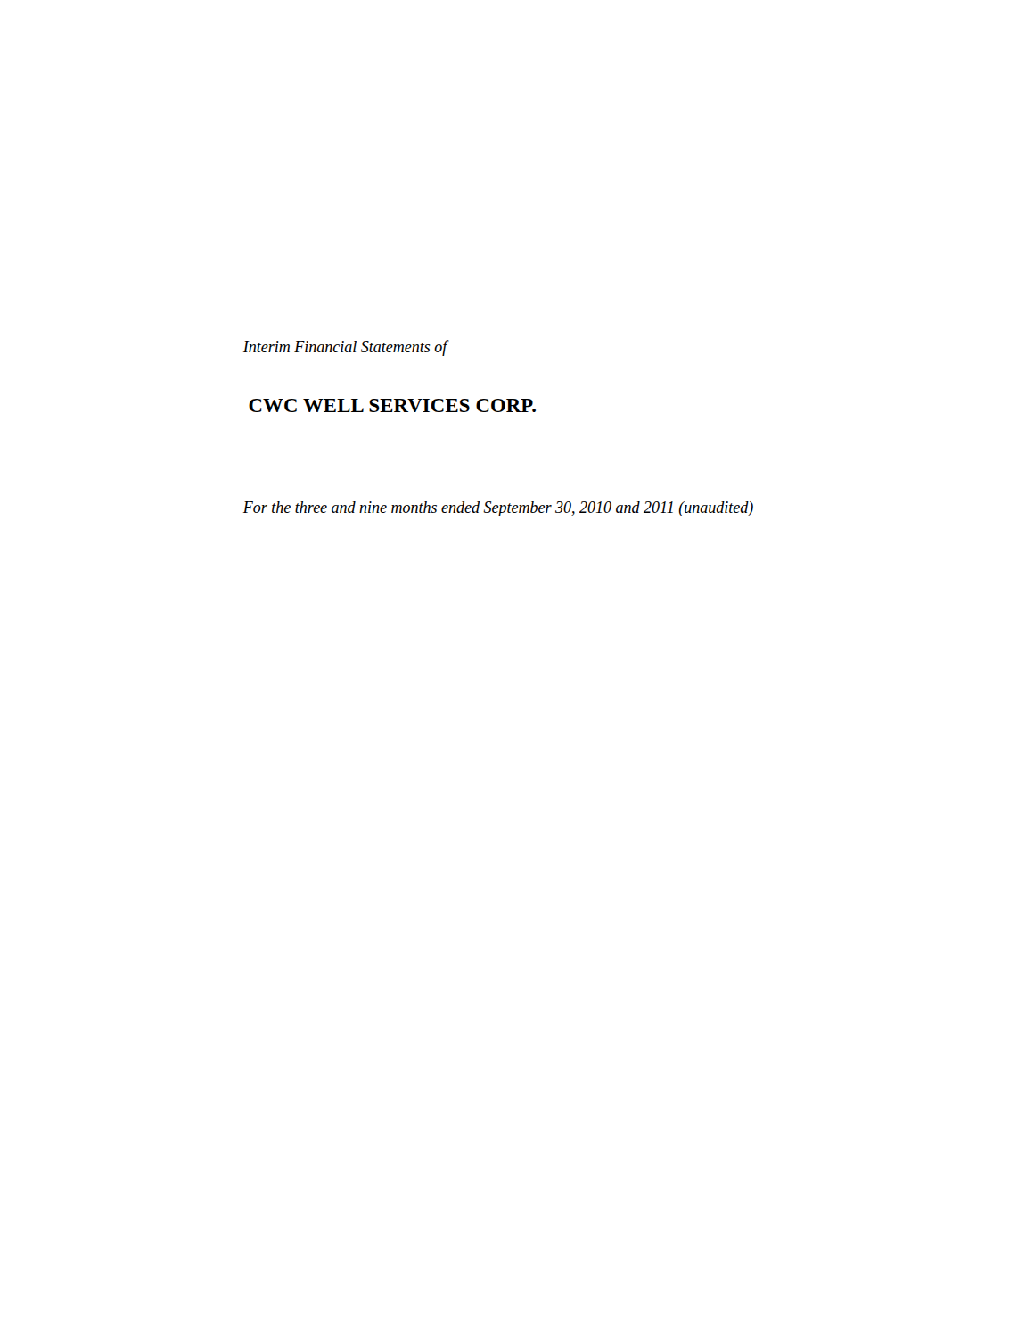Interim Financial Statements of
CWC WELL SERVICES CORP.
For the three and nine months ended September 30, 2010 and 2011 (unaudited)